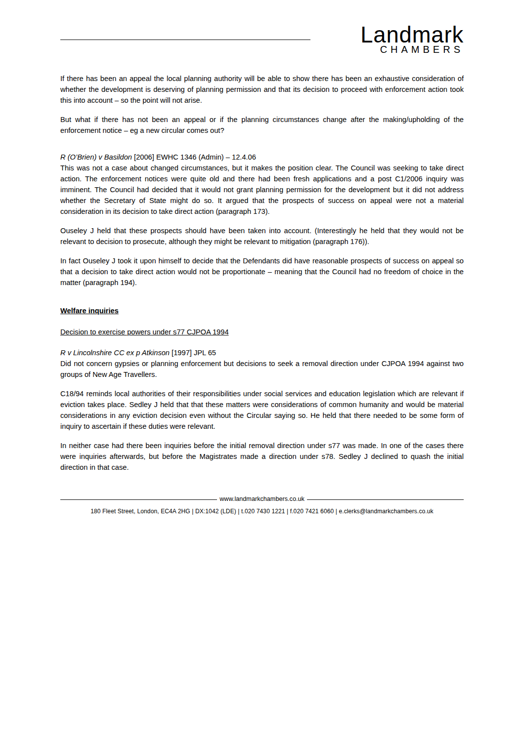Landmark CHAMBERS
If there has been an appeal the local planning authority will be able to show there has been an exhaustive consideration of whether the development is deserving of planning permission and that its decision to proceed with enforcement action took this into account – so the point will not arise.
But what if there has not been an appeal or if the planning circumstances change after the making/upholding of the enforcement notice – eg a new circular comes out?
R (O’Brien) v Basildon [2006] EWHC 1346 (Admin) – 12.4.06
This was not a case about changed circumstances, but it makes the position clear. The Council was seeking to take direct action. The enforcement notices were quite old and there had been fresh applications and a post C1/2006 inquiry was imminent. The Council had decided that it would not grant planning permission for the development but it did not address whether the Secretary of State might do so. It argued that the prospects of success on appeal were not a material consideration in its decision to take direct action (paragraph 173).
Ouseley J held that these prospects should have been taken into account. (Interestingly he held that they would not be relevant to decision to prosecute, although they might be relevant to mitigation (paragraph 176)).
In fact Ouseley J took it upon himself to decide that the Defendants did have reasonable prospects of success on appeal so that a decision to take direct action would not be proportionate – meaning that the Council had no freedom of choice in the matter (paragraph 194).
Welfare inquiries
Decision to exercise powers under s77 CJPOA 1994
R v Lincolnshire CC ex p Atkinson [1997] JPL 65
Did not concern gypsies or planning enforcement but decisions to seek a removal direction under CJPOA 1994 against two groups of New Age Travellers.
C18/94 reminds local authorities of their responsibilities under social services and education legislation which are relevant if eviction takes place. Sedley J held that that these matters were considerations of common humanity and would be material considerations in any eviction decision even without the Circular saying so. He held that there needed to be some form of inquiry to ascertain if these duties were relevant.
In neither case had there been inquiries before the initial removal direction under s77 was made. In one of the cases there were inquiries afterwards, but before the Magistrates made a direction under s78. Sedley J declined to quash the initial direction in that case.
www.landmarkchambers.co.uk
180 Fleet Street, London, EC4A 2HG | DX:1042 (LDE) | t.020 7430 1221 | f.020 7421 6060 | e.clerks@landmarkchambers.co.uk